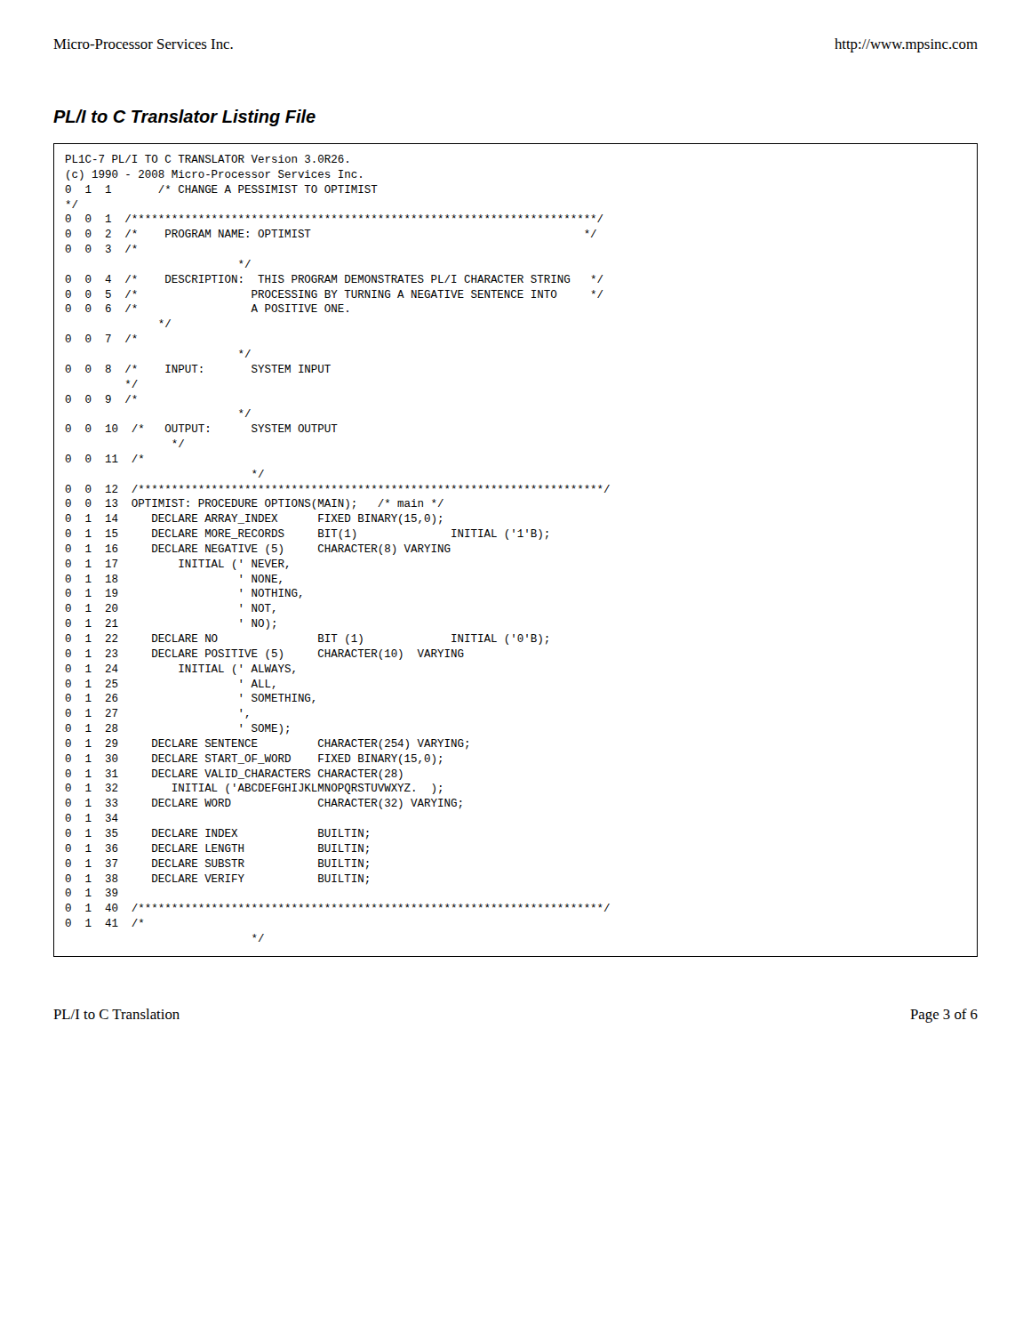Micro-Processor Services Inc. http://www.mpsinc.com
PL/I to C Translator Listing File
PL1C-7 PL/I TO C TRANSLATOR Version 3.0R26. (c) 1990 - 2008 Micro-Processor Services Inc. 0 1 1 /* CHANGE A PESSIMIST TO OPTIMIST */ 0 0 1 /**********************************************************************/ 0 0 2 /* PROGRAM NAME: OPTIMIST */ 0 0 3 /* */ 0 0 4 /* DESCRIPTION: THIS PROGRAM DEMONSTRATES PL/I CHARACTER STRING */ 0 0 5 /* PROCESSING BY TURNING A NEGATIVE SENTENCE INTO */ 0 0 6 /* A POSITIVE ONE. */ 0 0 7 /* */ 0 0 8 /* INPUT: SYSTEM INPUT */ 0 0 9 /* */ 0 0 10 /* OUTPUT: SYSTEM OUTPUT */ 0 0 11 /* */ 0 0 12 /**********************************************************************/ 0 0 13 OPTIMIST: PROCEDURE OPTIONS(MAIN); /* main */ 0 1 14 DECLARE ARRAY_INDEX FIXED BINARY(15,0); 0 1 15 DECLARE MORE_RECORDS BIT(1) INITIAL ('1'B); 0 1 16 DECLARE NEGATIVE (5) CHARACTER(8) VARYING 0 1 17 INITIAL (' NEVER, 0 1 18 ' NONE, 0 1 19 ' NOTHING, 0 1 20 ' NOT, 0 1 21 ' NO); 0 1 22 DECLARE NO BIT (1) INITIAL ('0'B); 0 1 23 DECLARE POSITIVE (5) CHARACTER(10) VARYING 0 1 24 INITIAL (' ALWAYS, 0 1 25 ' ALL, 0 1 26 ' SOMETHING, 0 1 27 ', 0 1 28 ' SOME); 0 1 29 DECLARE SENTENCE CHARACTER(254) VARYING; 0 1 30 DECLARE START_OF_WORD FIXED BINARY(15,0); 0 1 31 DECLARE VALID_CHARACTERS CHARACTER(28) 0 1 32 INITIAL ('ABCDEFGHIJKLMNOPQRSTUVWXYZ. ); 0 1 33 DECLARE WORD CHARACTER(32) VARYING; 0 1 34 0 1 35 DECLARE INDEX BUILTIN; 0 1 36 DECLARE LENGTH BUILTIN; 0 1 37 DECLARE SUBSTR BUILTIN; 0 1 38 DECLARE VERIFY BUILTIN; 0 1 39 0 1 40 /**********************************************************************/ 0 1 41 /* */
PL/I to C Translation Page 3 of 6